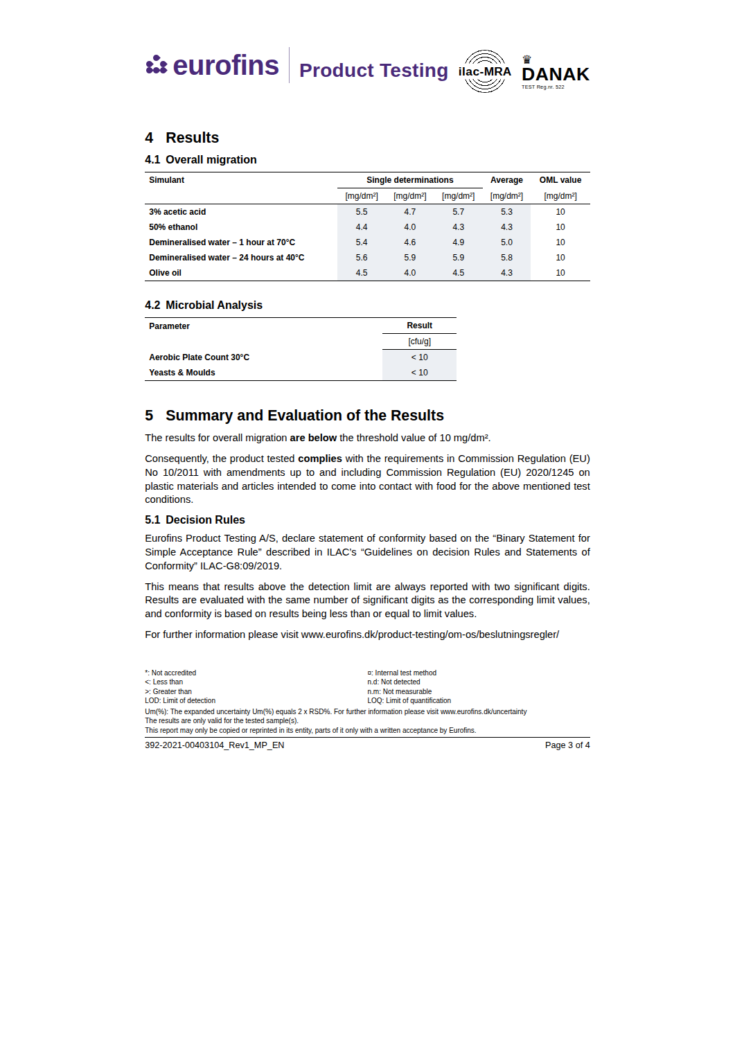eurofins
Product Testing
ilac-MRA
♛
DANAK
TEST Reg.nr. 522
4 Results
4.1 Overall migration
| Simulant | Single determinations | Average | OML value |
| --- | --- | --- | --- |
| | [mg/dm²] | [mg/dm²] | [mg/dm²] | [mg/dm²] | [mg/dm²] |
| 3% acetic acid | 5.5 | 4.7 | 5.7 | 5.3 | 10 |
| 50% ethanol | 4.4 | 4.0 | 4.3 | 4.3 | 10 |
| Demineralised water – 1 hour at 70°C | 5.4 | 4.6 | 4.9 | 5.0 | 10 |
| Demineralised water – 24 hours at 40°C | 5.6 | 5.9 | 5.9 | 5.8 | 10 |
| Olive oil | 4.5 | 4.0 | 4.5 | 4.3 | 10 |
4.2 Microbial Analysis
| Parameter | Result |
| --- | --- |
| | [cfu/g] |
| Aerobic Plate Count 30°C | < 10 |
| Yeasts & Moulds | < 10 |
5 Summary and Evaluation of the Results
The results for overall migration are below the threshold value of 10 mg/dm².
Consequently, the product tested complies with the requirements in Commission Regulation (EU) No 10/2011 with amendments up to and including Commission Regulation (EU) 2020/1245 on plastic materials and articles intended to come into contact with food for the above mentioned test conditions.
5.1 Decision Rules
Eurofins Product Testing A/S, declare statement of conformity based on the “Binary Statement for Simple Acceptance Rule” described in ILAC’s “Guidelines on decision Rules and Statements of Conformity” ILAC-G8:09/2019.
This means that results above the detection limit are always reported with two significant digits. Results are evaluated with the same number of significant digits as the corresponding limit values, and conformity is based on results being less than or equal to limit values.
For further information please visit www.eurofins.dk/product-testing/om-os/beslutningsregler/
*: Not accredited
<: Less than
>: Greater than
LOD: Limit of detection
¤: Internal test method
n.d: Not detected
n.m: Not measurable
LOQ: Limit of quantification
Um(%): The expanded uncertainty Um(%) equals 2 x RSD%. For further information please visit www.eurofins.dk/uncertainty
The results are only valid for the tested sample(s).
This report may only be copied or reprinted in its entity, parts of it only with a written acceptance by Eurofins.
392-2021-00403104_Rev1_MP_EN
Page 3 of 4